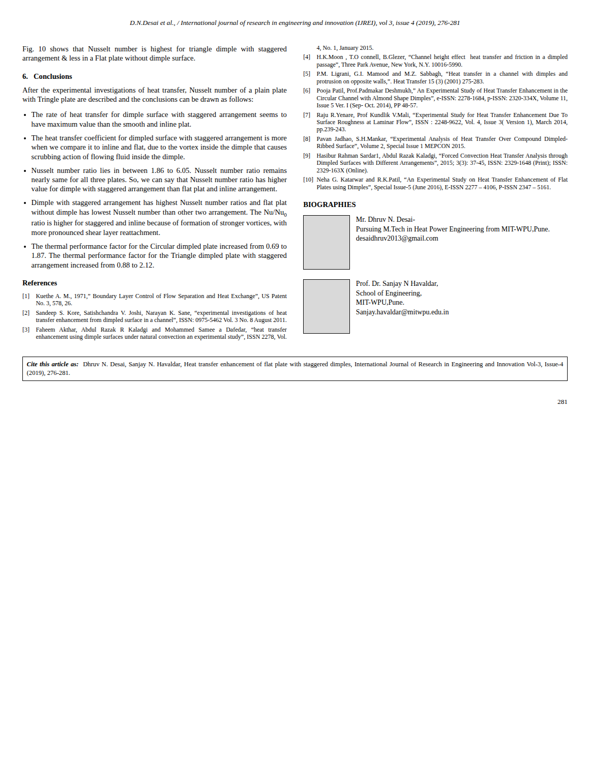D.N.Desai et al., / International journal of research in engineering and innovation (IJREI), vol 3, issue 4 (2019), 276-281
Fig. 10 shows that Nusselt number is highest for triangle dimple with staggered arrangement & less in a Flat plate without dimple surface.
6. Conclusions
After the experimental investigations of heat transfer, Nusselt number of a plain plate with Tringle plate are described and the conclusions can be drawn as follows:
The rate of heat transfer for dimple surface with staggered arrangement seems to have maximum value than the smooth and inline plat.
The heat transfer coefficient for dimpled surface with staggered arrangement is more when we compare it to inline and flat, due to the vortex inside the dimple that causes scrubbing action of flowing fluid inside the dimple.
Nusselt number ratio lies in between 1.86 to 6.05. Nusselt number ratio remains nearly same for all three plates. So, we can say that Nusselt number ratio has higher value for dimple with staggered arrangement than flat plat and inline arrangement.
Dimple with staggered arrangement has highest Nusselt number ratios and flat plat without dimple has lowest Nusselt number than other two arrangement. The Nu/Nu0 ratio is higher for staggered and inline because of formation of stronger vortices, with more pronounced shear layer reattachment.
The thermal performance factor for the Circular dimpled plate increased from 0.69 to 1.87. The thermal performance factor for the Triangle dimpled plate with staggered arrangement increased from 0.88 to 2.12.
References
[1] Kuethe A. M., 1971,” Boundary Layer Control of Flow Separation and Heat Exchange”, US Patent No. 3, 578, 26.
[2] Sandeep S. Kore, Satishchandra V. Joshi, Narayan K. Sane, “experimental investigations of heat transfer enhancement from dimpled surface in a channel”, ISSN: 0975-5462 Vol. 3 No. 8 August 2011.
[3] Faheem Akthar, Abdul Razak R Kaladgi and Mohammed Samee a Dafedar, “heat transfer enhancement using dimple surfaces under natural convection an experimental study”, ISSN 2278, Vol. 4, No. 1, January 2015.
[4] H.K.Moon , T.O connell, B.Glezer, “Channel height effect heat transfer and friction in a dimpled passage”, Three Park Avenue, New York, N.Y. 10016-5990.
[5] P.M. Ligrani, G.I. Mamood and M.Z. Sabbagh, “Heat transfer in a channel with dimples and protrusion on opposite walls,”. Heat Transfer 15 (3) (2001) 275-283.
[6] Pooja Patil, Prof.Padmakar Deshmukh,” An Experimental Study of Heat Transfer Enhancement in the Circular Channel with Almond Shape Dimples”, e-ISSN: 2278-1684, p-ISSN: 2320-334X, Volume 11, Issue 5 Ver. I (Sep- Oct. 2014), PP 48-57.
[7] Raju R.Yenare, Prof Kundlik V.Mali, “Experimental Study for Heat Transfer Enhancement Due To Surface Roughness at Laminar Flow”, ISSN : 2248-9622, Vol. 4, Issue 3( Version 1), March 2014, pp.239-243.
[8] Pavan Jadhao, S.H.Mankar, “Experimental Analysis of Heat Transfer Over Compound Dimpled-Ribbed Surface”, Volume 2, Special Issue 1 MEPCON 2015.
[9] Hasibur Rahman Sardar1, Abdul Razak Kaladgi, “Forced Convection Heat Transfer Analysis through Dimpled Surfaces with Different Arrangements”, 2015; 3(3): 37-45, ISSN: 2329-1648 (Print); ISSN: 2329-163X (Online).
[10] Neha G. Katarwar and R.K.Patil, “An Experimental Study on Heat Transfer Enhancement of Flat Plates using Dimples”, Special Issue-5 (June 2016), E-ISSN 2277 – 4106, P-ISSN 2347 – 5161.
BIOGRAPHIES
Mr. Dhruv N. Desai-
Pursuing M.Tech in Heat Power Engineering from MIT-WPU,Pune.
desaidhruv2013@gmail.com
Prof. Dr. Sanjay N Havaldar,
School of Engineering,
MIT-WPU,Pune.
Sanjay.havaldar@mitwpu.edu.in
Cite this article as: Dhruv N. Desai, Sanjay N. Havaldar, Heat transfer enhancement of flat plate with staggered dimples, International Journal of Research in Engineering and Innovation Vol-3, Issue-4 (2019), 276-281.
281